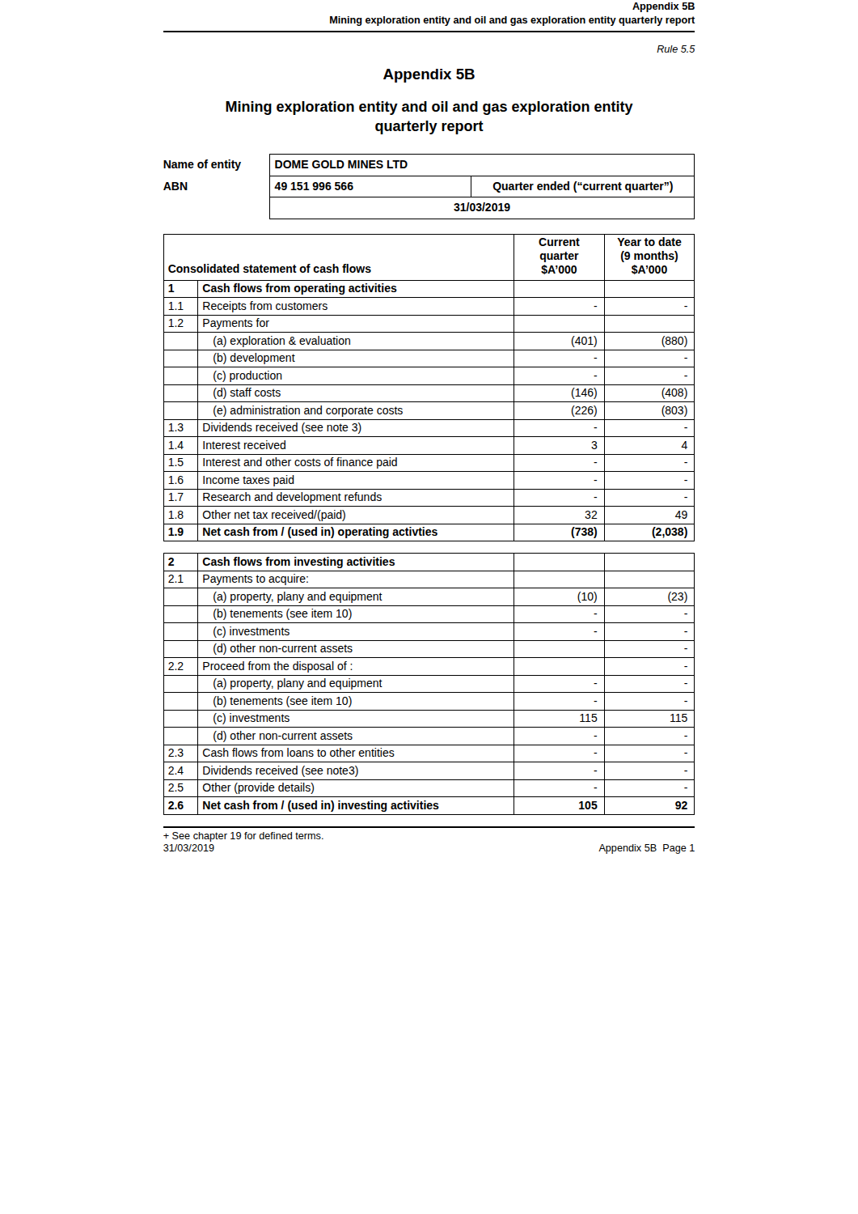Appendix 5B
Mining exploration entity and oil and gas exploration entity quarterly report
Rule 5.5
Appendix 5B
Mining exploration entity and oil and gas exploration entity
quarterly report
| Name of entity | DOME GOLD MINES LTD |
| ABN | 49 151 996 566 | Quarter ended (“current quarter”) |
| | 31/03/2019 |
| Consolidated statement of cash flows | Current quarter $A’000 | Year to date (9 months) $A’000 |
| --- | --- | --- |
| 1 | Cash flows from operating activities | | |
| 1.1 | Receipts from customers | - | - |
| 1.2 | Payments for | | |
| | (a) exploration & evaluation | (401) | (880) |
| | (b) development | - | - |
| | (c) production | - | - |
| | (d) staff costs | (146) | (408) |
| | (e) administration and corporate costs | (226) | (803) |
| 1.3 | Dividends received (see note 3) | - | - |
| 1.4 | Interest received | 3 | 4 |
| 1.5 | Interest and other costs of finance paid | - | - |
| 1.6 | Income taxes paid | - | - |
| 1.7 | Research and development refunds | - | - |
| 1.8 | Other net tax received/(paid) | 32 | 49 |
| 1.9 | Net cash from / (used in) operating activties | (738) | (2,038) |
| 2 | Cash flows from investing activities | | |
| 2.1 | Payments to acquire: | | |
| | (a) property, plany and equipment | (10) | (23) |
| | (b) tenements (see item 10) | - | - |
| | (c) investments | - | - |
| | (d) other non-current assets | | - |
| 2.2 | Proceed from the disposal of : | | - |
| | (a) property, plany and equipment | - | - |
| | (b) tenements (see item 10) | - | - |
| | (c) investments | 115 | 115 |
| | (d) other non-current assets | - | - |
| 2.3 | Cash flows from loans to other entities | - | - |
| 2.4 | Dividends received (see note3) | - | - |
| 2.5 | Other (provide details) | - | - |
| 2.6 | Net cash from / (used in) investing activities | 105 | 92 |
+ See chapter 19 for defined terms.
31/03/2019
Appendix 5B Page 1